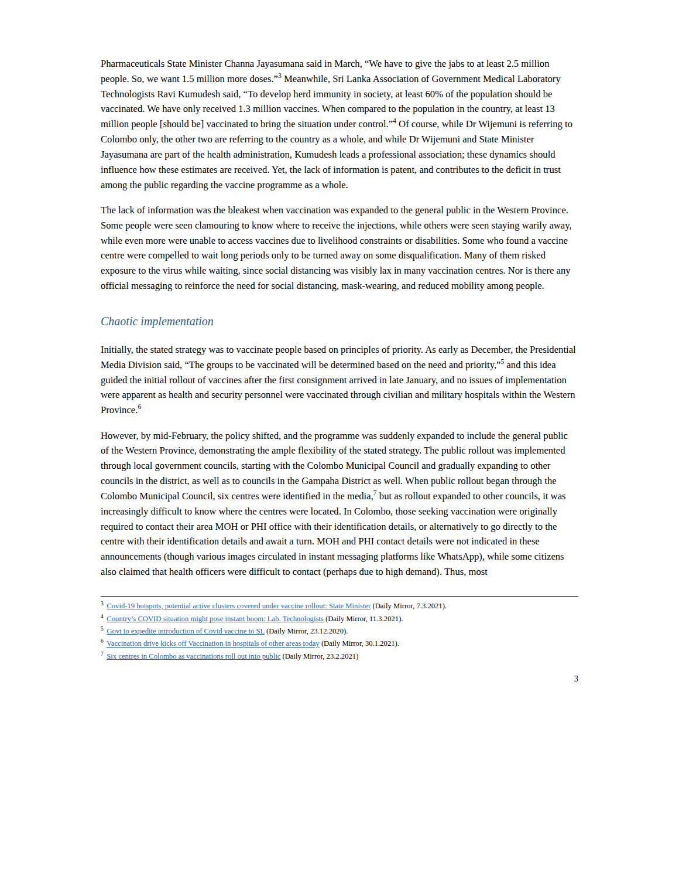Pharmaceuticals State Minister Channa Jayasumana said in March, “We have to give the jabs to at least 2.5 million people. So, we want 1.5 million more doses.”3 Meanwhile, Sri Lanka Association of Government Medical Laboratory Technologists Ravi Kumudesh said, “To develop herd immunity in society, at least 60% of the population should be vaccinated. We have only received 1.3 million vaccines. When compared to the population in the country, at least 13 million people [should be] vaccinated to bring the situation under control.”4 Of course, while Dr Wijemuni is referring to Colombo only, the other two are referring to the country as a whole, and while Dr Wijemuni and State Minister Jayasumana are part of the health administration, Kumudesh leads a professional association; these dynamics should influence how these estimates are received. Yet, the lack of information is patent, and contributes to the deficit in trust among the public regarding the vaccine programme as a whole.
The lack of information was the bleakest when vaccination was expanded to the general public in the Western Province. Some people were seen clamouring to know where to receive the injections, while others were seen staying warily away, while even more were unable to access vaccines due to livelihood constraints or disabilities. Some who found a vaccine centre were compelled to wait long periods only to be turned away on some disqualification. Many of them risked exposure to the virus while waiting, since social distancing was visibly lax in many vaccination centres. Nor is there any official messaging to reinforce the need for social distancing, mask-wearing, and reduced mobility among people.
Chaotic implementation
Initially, the stated strategy was to vaccinate people based on principles of priority. As early as December, the Presidential Media Division said, “The groups to be vaccinated will be determined based on the need and priority,”5 and this idea guided the initial rollout of vaccines after the first consignment arrived in late January, and no issues of implementation were apparent as health and security personnel were vaccinated through civilian and military hospitals within the Western Province.6
However, by mid-February, the policy shifted, and the programme was suddenly expanded to include the general public of the Western Province, demonstrating the ample flexibility of the stated strategy. The public rollout was implemented through local government councils, starting with the Colombo Municipal Council and gradually expanding to other councils in the district, as well as to councils in the Gampaha District as well. When public rollout began through the Colombo Municipal Council, six centres were identified in the media,7 but as rollout expanded to other councils, it was increasingly difficult to know where the centres were located. In Colombo, those seeking vaccination were originally required to contact their area MOH or PHI office with their identification details, or alternatively to go directly to the centre with their identification details and await a turn. MOH and PHI contact details were not indicated in these announcements (though various images circulated in instant messaging platforms like WhatsApp), while some citizens also claimed that health officers were difficult to contact (perhaps due to high demand). Thus, most
3 Covid-19 hotspots, potential active clusters covered under vaccine rollout: State Minister (Daily Mirror, 7.3.2021).
4 Country’s COVID situation might pose instant boom: Lab. Technologists (Daily Mirror, 11.3.2021).
5 Govt to expedite introduction of Covid vaccine to SL (Daily Mirror, 23.12.2020).
6 Vaccination drive kicks off Vaccination in hospitals of other areas today (Daily Mirror, 30.1.2021).
7 Six centres in Colombo as vaccinations roll out into public (Daily Mirror, 23.2.2021)
3